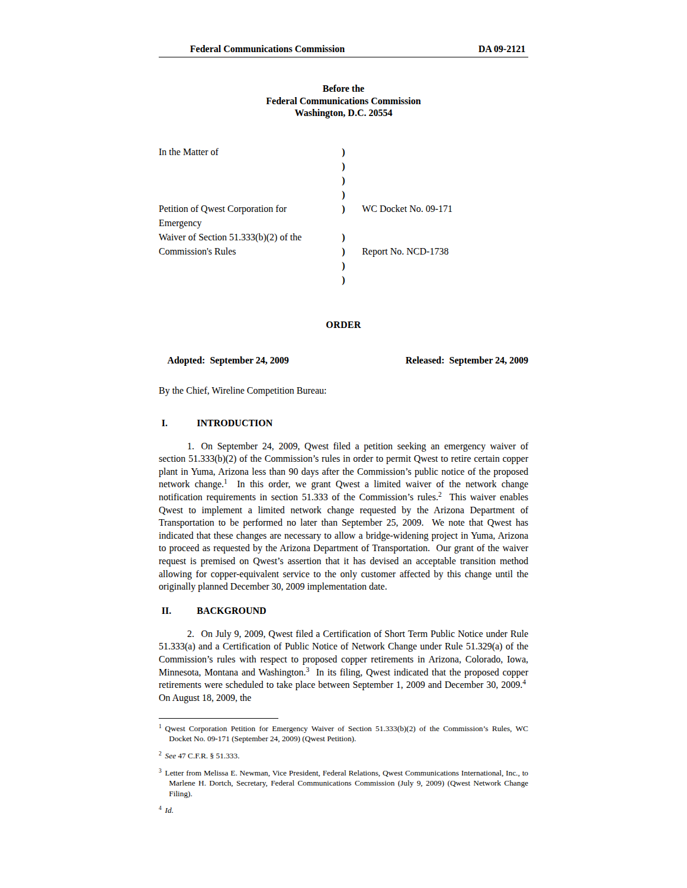Federal Communications Commission DA 09-2121
Before the
Federal Communications Commission
Washington, D.C. 20554
| In the Matter of | ) | |
| | ) | |
| | ) | |
| | ) | |
| Petition of Qwest Corporation for Emergency | ) | WC Docket No. 09-171 |
| Waiver of Section 51.333(b)(2) of the | ) | |
| Commission's Rules | ) | Report No. NCD-1738 |
| | ) | |
| | ) | |
ORDER
Adopted: September 24, 2009 Released: September 24, 2009
By the Chief, Wireline Competition Bureau:
I. INTRODUCTION
1. On September 24, 2009, Qwest filed a petition seeking an emergency waiver of section 51.333(b)(2) of the Commission’s rules in order to permit Qwest to retire certain copper plant in Yuma, Arizona less than 90 days after the Commission’s public notice of the proposed network change.1 In this order, we grant Qwest a limited waiver of the network change notification requirements in section 51.333 of the Commission’s rules.2 This waiver enables Qwest to implement a limited network change requested by the Arizona Department of Transportation to be performed no later than September 25, 2009. We note that Qwest has indicated that these changes are necessary to allow a bridge-widening project in Yuma, Arizona to proceed as requested by the Arizona Department of Transportation. Our grant of the waiver request is premised on Qwest’s assertion that it has devised an acceptable transition method allowing for copper-equivalent service to the only customer affected by this change until the originally planned December 30, 2009 implementation date.
II. BACKGROUND
2. On July 9, 2009, Qwest filed a Certification of Short Term Public Notice under Rule 51.333(a) and a Certification of Public Notice of Network Change under Rule 51.329(a) of the Commission’s rules with respect to proposed copper retirements in Arizona, Colorado, Iowa, Minnesota, Montana and Washington.3 In its filing, Qwest indicated that the proposed copper retirements were scheduled to take place between September 1, 2009 and December 30, 2009.4 On August 18, 2009, the
1Qwest Corporation Petition for Emergency Waiver of Section 51.333(b)(2) of the Commission’s Rules, WC Docket No. 09-171 (September 24, 2009) (Qwest Petition).
2See 47 C.F.R. § 51.333.
3Letter from Melissa E. Newman, Vice President, Federal Relations, Qwest Communications International, Inc., to Marlene H. Dortch, Secretary, Federal Communications Commission (July 9, 2009) (Qwest Network Change Filing).
4Id.